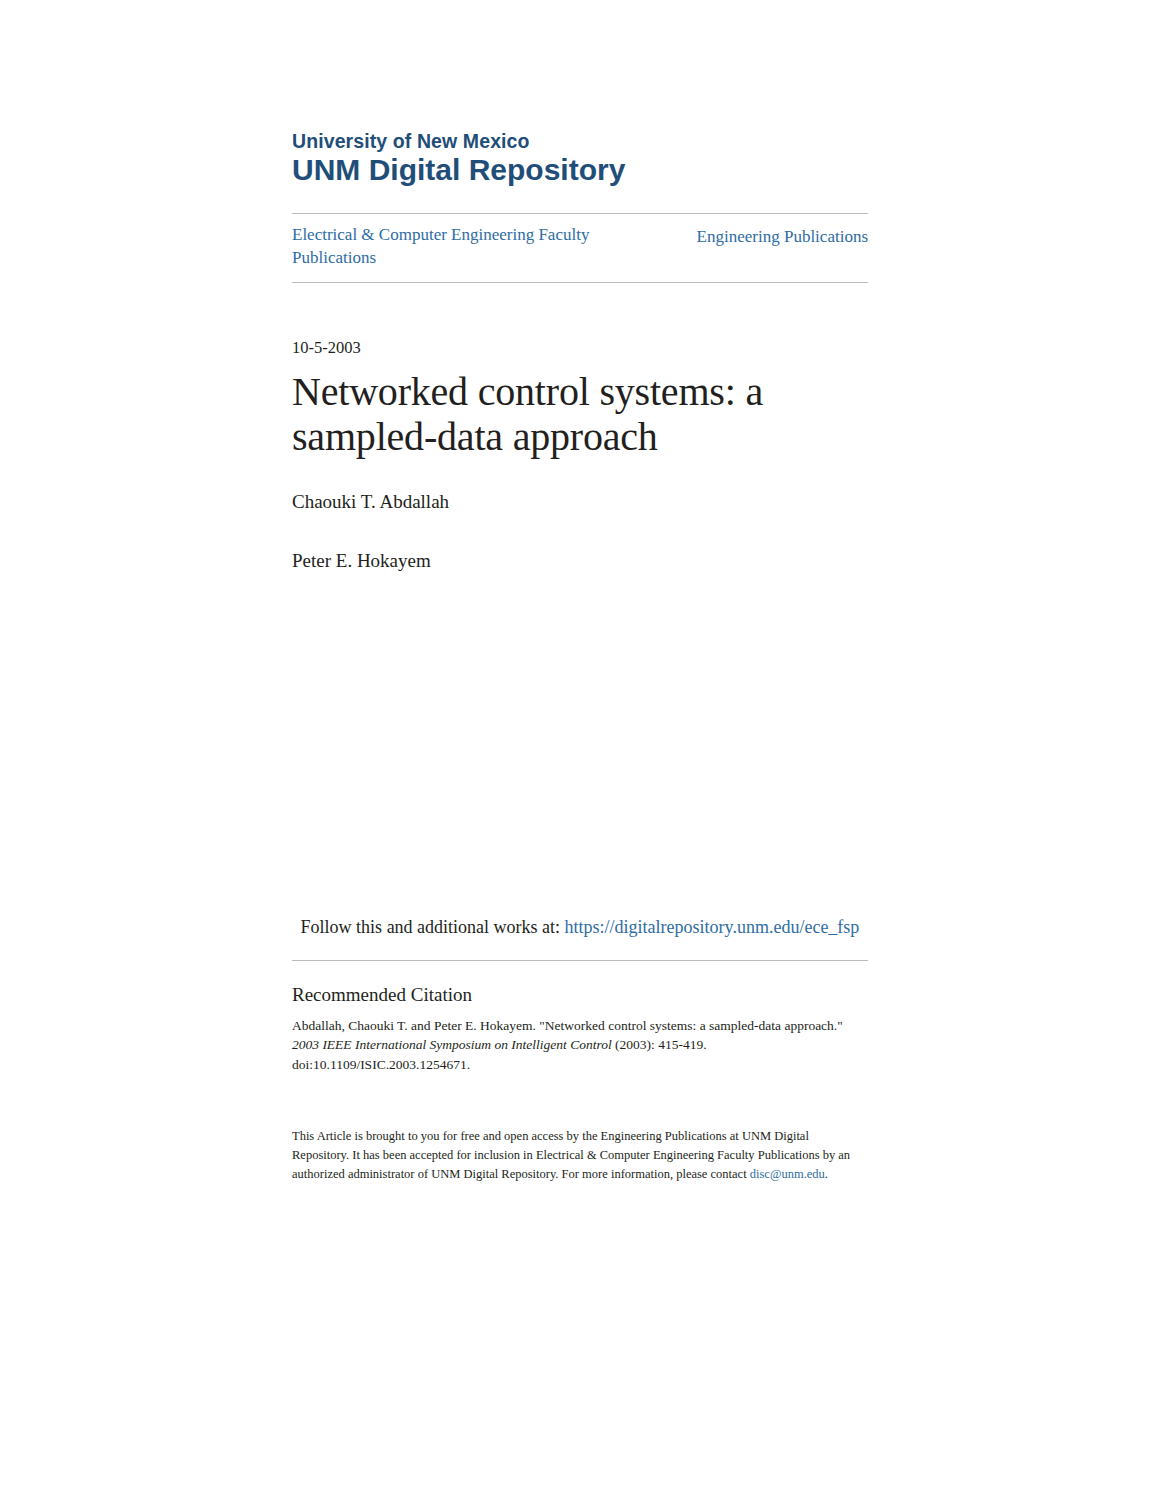University of New Mexico
UNM Digital Repository
Electrical & Computer Engineering Faculty Publications
Engineering Publications
10-5-2003
Networked control systems: a sampled-data approach
Chaouki T. Abdallah
Peter E. Hokayem
Follow this and additional works at: https://digitalrepository.unm.edu/ece_fsp
Recommended Citation
Abdallah, Chaouki T. and Peter E. Hokayem. "Networked control systems: a sampled-data approach." 2003 IEEE International Symposium on Intelligent Control (2003): 415-419. doi:10.1109/ISIC.2003.1254671.
This Article is brought to you for free and open access by the Engineering Publications at UNM Digital Repository. It has been accepted for inclusion in Electrical & Computer Engineering Faculty Publications by an authorized administrator of UNM Digital Repository. For more information, please contact disc@unm.edu.